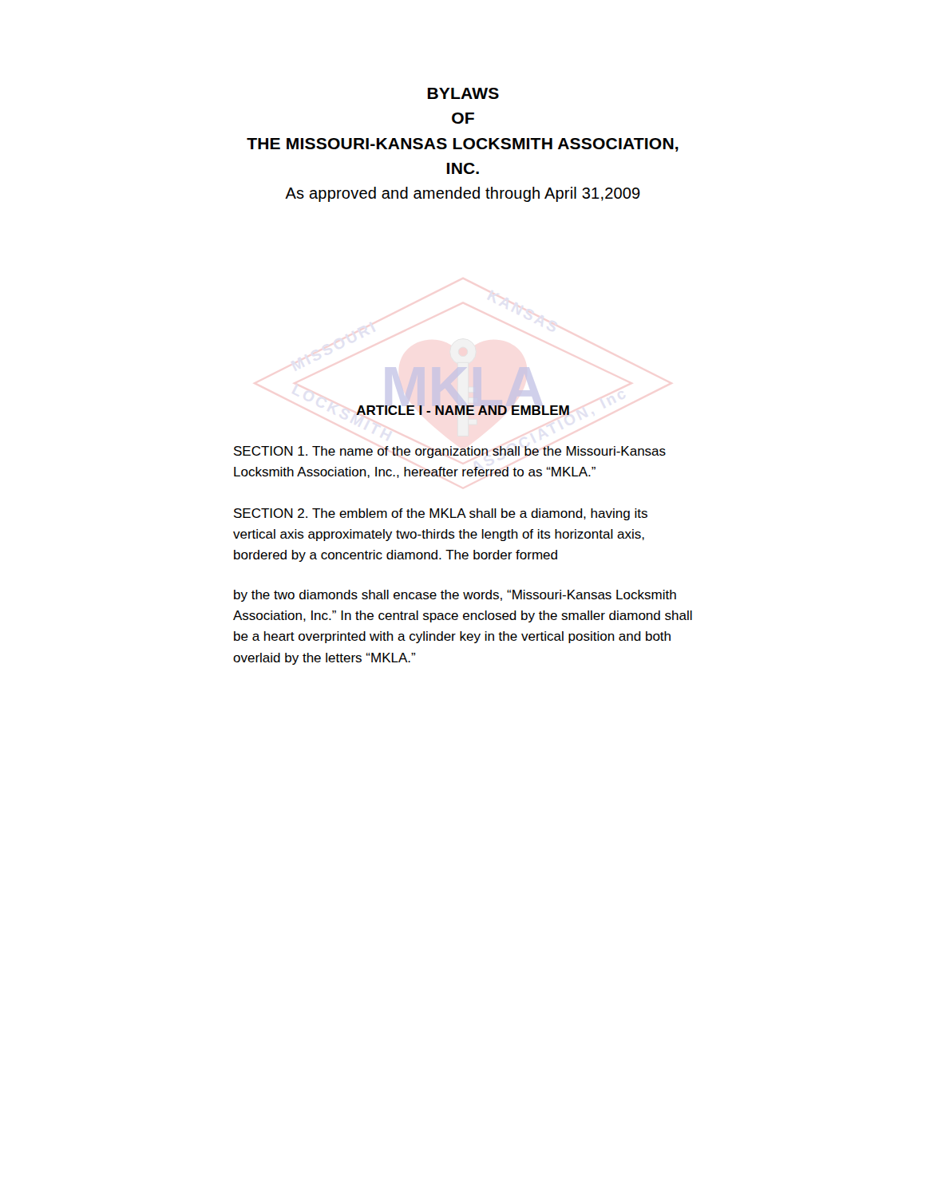MKLA MISSOURI KANSAS LOCKSMITH ASSOCIATION, Inc
BYLAWS OF THE MISSOURI-KANSAS LOCKSMITH ASSOCIATION, INC. As approved and amended through April 31,2009
ARTICLE I - NAME AND EMBLEM
SECTION 1. The name of the organization shall be the Missouri-Kansas Locksmith Association, Inc., hereafter referred to as “MKLA.”
SECTION 2. The emblem of the MKLA shall be a diamond, having its vertical axis approximately two-thirds the length of its horizontal axis, bordered by a concentric diamond. The border formed
by the two diamonds shall encase the words, “Missouri-Kansas Locksmith Association, Inc.” In the central space enclosed by the smaller diamond shall be a heart overprinted with a cylinder key in the vertical position and both overlaid by the letters “MKLA.”